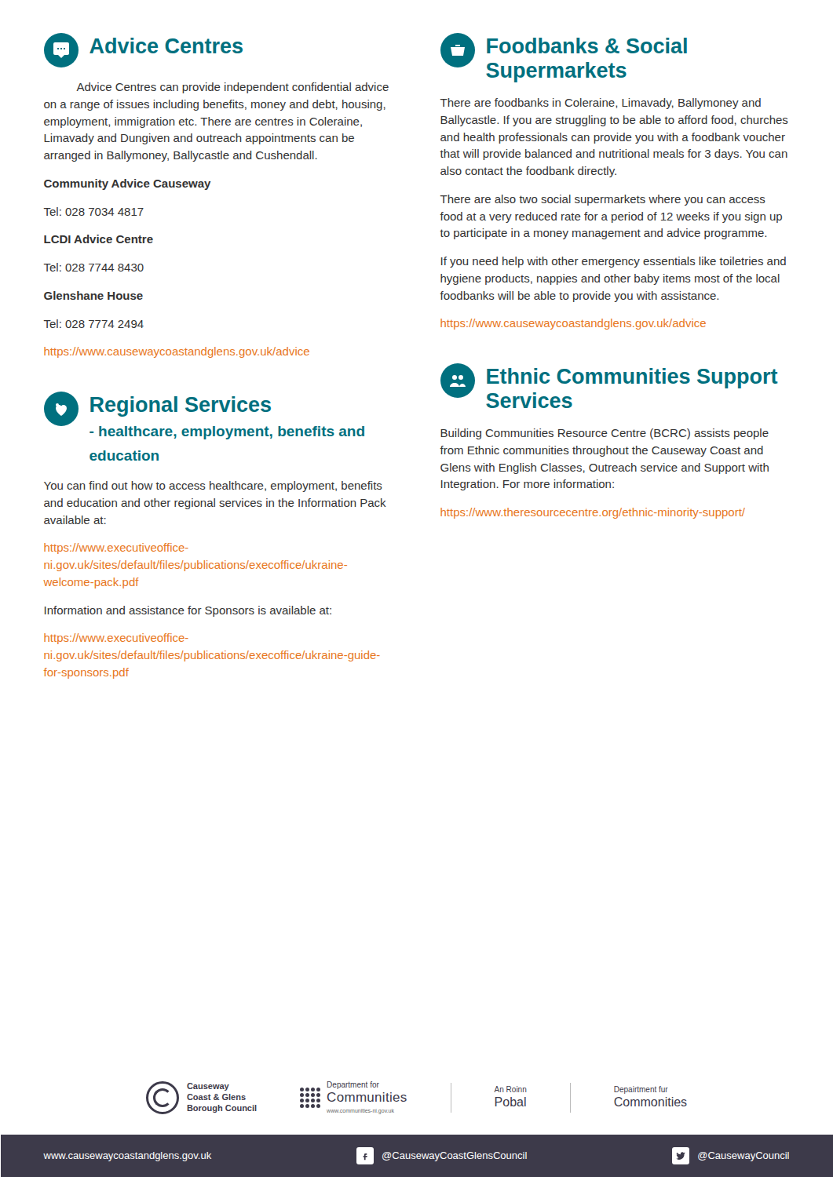Advice Centres
Advice Centres can provide independent confidential advice on a range of issues including benefits, money and debt, housing, employment, immigration etc. There are centres in Coleraine, Limavady and Dungiven and outreach appointments can be arranged in Ballymoney, Ballycastle and Cushendall.
Community Advice Causeway
Tel: 028 7034 4817
LCDI Advice Centre
Tel: 028 7744 8430
Glenshane House
Tel: 028 7774 2494
https://www.causewaycoastandglens.gov.uk/advice
Regional Services
- healthcare, employment, benefits and education
You can find out how to access healthcare, employment, benefits and education and other regional services in the Information Pack available at:
https://www.executiveoffice-ni.gov.uk/sites/default/files/publications/execoffice/ukraine-welcome-pack.pdf
Information and assistance for Sponsors is available at:
https://www.executiveoffice-ni.gov.uk/sites/default/files/publications/execoffice/ukraine-guide-for-sponsors.pdf
Foodbanks & Social Supermarkets
There are foodbanks in Coleraine, Limavady, Ballymoney and Ballycastle. If you are struggling to be able to afford food, churches and health professionals can provide you with a foodbank voucher that will provide balanced and nutritional meals for 3 days. You can also contact the foodbank directly.
There are also two social supermarkets where you can access food at a very reduced rate for a period of 12 weeks if you sign up to participate in a money management and advice programme.
If you need help with other emergency essentials like toiletries and hygiene products, nappies and other baby items most of the local foodbanks will be able to provide you with assistance.
https://www.causewaycoastandglens.gov.uk/advice
Ethnic Communities Support Services
Building Communities Resource Centre (BCRC) assists people from Ethnic communities throughout the Causeway Coast and Glens with English Classes, Outreach service and Support with Integration. For more information:
https://www.theresourcecentre.org/ethnic-minority-support/
Causeway
Coast & Glens
Borough Council
Department for
Communities
www.communities-ni.gov.uk
An Roinn
Pobal
Depairtment fur
Commonities
www.causewaycoastandglens.gov.uk
@CausewayCoastGlensCouncil
@CausewayCouncil